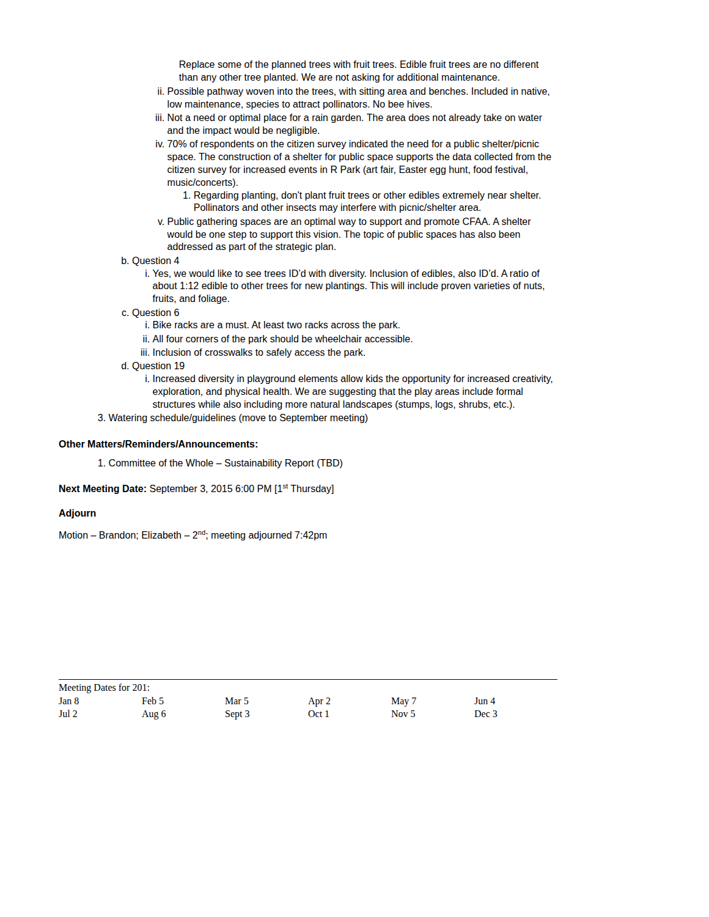Replace some of the planned trees with fruit trees. Edible fruit trees are no different than any other tree planted. We are not asking for additional maintenance.
Possible pathway woven into the trees, with sitting area and benches. Included in native, low maintenance, species to attract pollinators. No bee hives.
Not a need or optimal place for a rain garden. The area does not already take on water and the impact would be negligible.
70% of respondents on the citizen survey indicated the need for a public shelter/picnic space. The construction of a shelter for public space supports the data collected from the citizen survey for increased events in R Park (art fair, Easter egg hunt, food festival, music/concerts).
Regarding planting, don't plant fruit trees or other edibles extremely near shelter. Pollinators and other insects may interfere with picnic/shelter area.
Public gathering spaces are an optimal way to support and promote CFAA. A shelter would be one step to support this vision. The topic of public spaces has also been addressed as part of the strategic plan.
Question 4
Yes, we would like to see trees ID’d with diversity. Inclusion of edibles, also ID’d. A ratio of about 1:12 edible to other trees for new plantings. This will include proven varieties of nuts, fruits, and foliage.
Question 6
Bike racks are a must. At least two racks across the park.
All four corners of the park should be wheelchair accessible.
Inclusion of crosswalks to safely access the park.
Question 19
Increased diversity in playground elements allow kids the opportunity for increased creativity, exploration, and physical health. We are suggesting that the play areas include formal structures while also including more natural landscapes (stumps, logs, shrubs, etc.).
Watering schedule/guidelines (move to September meeting)
Other Matters/Reminders/Announcements:
Committee of the Whole – Sustainability Report (TBD)
Next Meeting Date: September 3, 2015 6:00 PM [1st Thursday]
Adjourn
Motion – Brandon; Elizabeth – 2nd; meeting adjourned 7:42pm
Meeting Dates for 201:
| Jan 8 | Feb 5 | Mar 5 | Apr 2 | May 7 | Jun 4 |
| Jul 2 | Aug 6 | Sept 3 | Oct 1 | Nov 5 | Dec 3 |